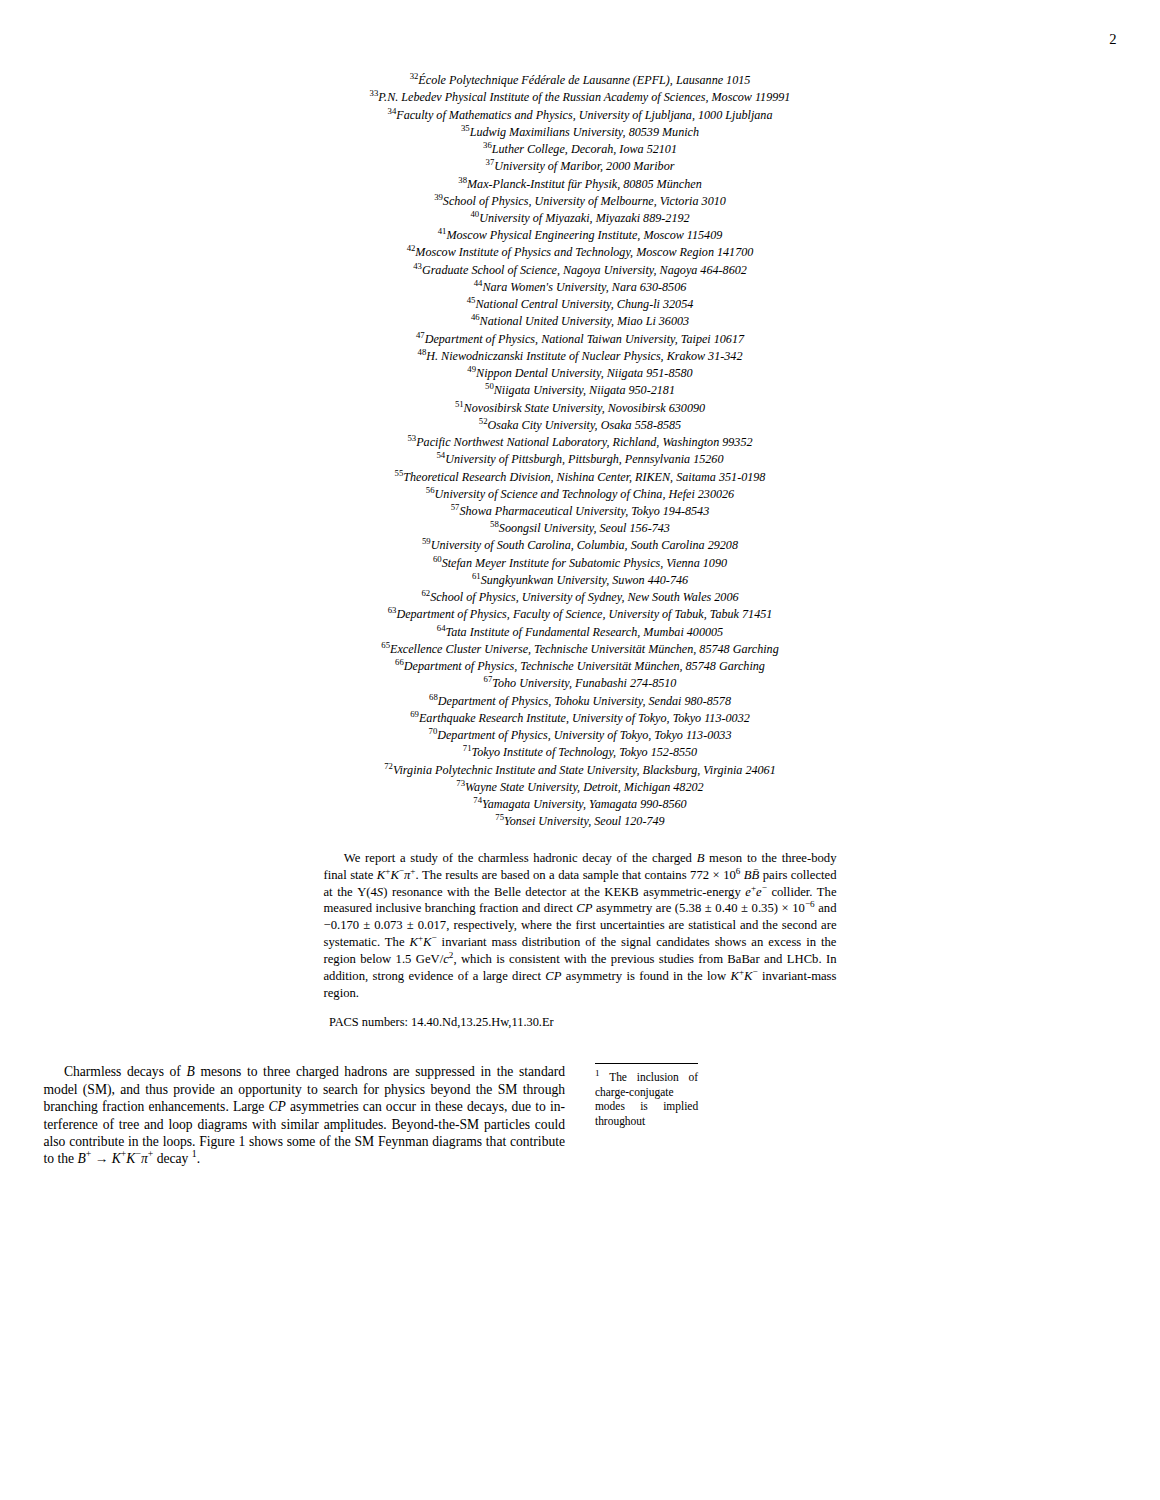2
32École Polytechnique Fédérale de Lausanne (EPFL), Lausanne 1015
33P.N. Lebedev Physical Institute of the Russian Academy of Sciences, Moscow 119991
34Faculty of Mathematics and Physics, University of Ljubljana, 1000 Ljubljana
35Ludwig Maximilians University, 80539 Munich
36Luther College, Decorah, Iowa 52101
37University of Maribor, 2000 Maribor
38Max-Planck-Institut für Physik, 80805 München
39School of Physics, University of Melbourne, Victoria 3010
40University of Miyazaki, Miyazaki 889-2192
41Moscow Physical Engineering Institute, Moscow 115409
42Moscow Institute of Physics and Technology, Moscow Region 141700
43Graduate School of Science, Nagoya University, Nagoya 464-8602
44Nara Women's University, Nara 630-8506
45National Central University, Chung-li 32054
46National United University, Miao Li 36003
47Department of Physics, National Taiwan University, Taipei 10617
48H. Niewodniczanski Institute of Nuclear Physics, Krakow 31-342
49Nippon Dental University, Niigata 951-8580
50Niigata University, Niigata 950-2181
51Novosibirsk State University, Novosibirsk 630090
52Osaka City University, Osaka 558-8585
53Pacific Northwest National Laboratory, Richland, Washington 99352
54University of Pittsburgh, Pittsburgh, Pennsylvania 15260
55Theoretical Research Division, Nishina Center, RIKEN, Saitama 351-0198
56University of Science and Technology of China, Hefei 230026
57Showa Pharmaceutical University, Tokyo 194-8543
58Soongsil University, Seoul 156-743
59University of South Carolina, Columbia, South Carolina 29208
60Stefan Meyer Institute for Subatomic Physics, Vienna 1090
61Sungkyunkwan University, Suwon 440-746
62School of Physics, University of Sydney, New South Wales 2006
63Department of Physics, Faculty of Science, University of Tabuk, Tabuk 71451
64Tata Institute of Fundamental Research, Mumbai 400005
65Excellence Cluster Universe, Technische Universität München, 85748 Garching
66Department of Physics, Technische Universität München, 85748 Garching
67Toho University, Funabashi 274-8510
68Department of Physics, Tohoku University, Sendai 980-8578
69Earthquake Research Institute, University of Tokyo, Tokyo 113-0032
70Department of Physics, University of Tokyo, Tokyo 113-0033
71Tokyo Institute of Technology, Tokyo 152-8550
72Virginia Polytechnic Institute and State University, Blacksburg, Virginia 24061
73Wayne State University, Detroit, Michigan 48202
74Yamagata University, Yamagata 990-8560
75Yonsei University, Seoul 120-749
We report a study of the charmless hadronic decay of the charged B meson to the three-body final state K+K−π+. The results are based on a data sample that contains 772 × 106 BB̄ pairs collected at the Υ(4S) resonance with the Belle detector at the KEKB asymmetric-energy e+e− collider. The measured inclusive branching fraction and direct CP asymmetry are (5.38 ± 0.40 ± 0.35) × 10−6 and −0.170 ± 0.073 ± 0.017, respectively, where the first uncertainties are statistical and the second are systematic. The K+K− invariant mass distribution of the signal candidates shows an excess in the region below 1.5 GeV/c2, which is consistent with the previous studies from BaBar and LHCb. In addition, strong evidence of a large direct CP asymmetry is found in the low K+K− invariant-mass region.
PACS numbers: 14.40.Nd,13.25.Hw,11.30.Er
Charmless decays of B mesons to three charged hadrons are suppressed in the standard model (SM), and thus provide an opportunity to search for physics beyond the SM through branching fraction enhancements. Large CP asymmetries can occur in these decays, due to interference of tree and loop diagrams with similar amplitudes. Beyond-the-SM particles could also contribute in the loops. Figure 1 shows some of the SM Feynman diagrams that contribute to the B+ → K+K−π+ decay 1.
1 The inclusion of charge-conjugate modes is implied throughout